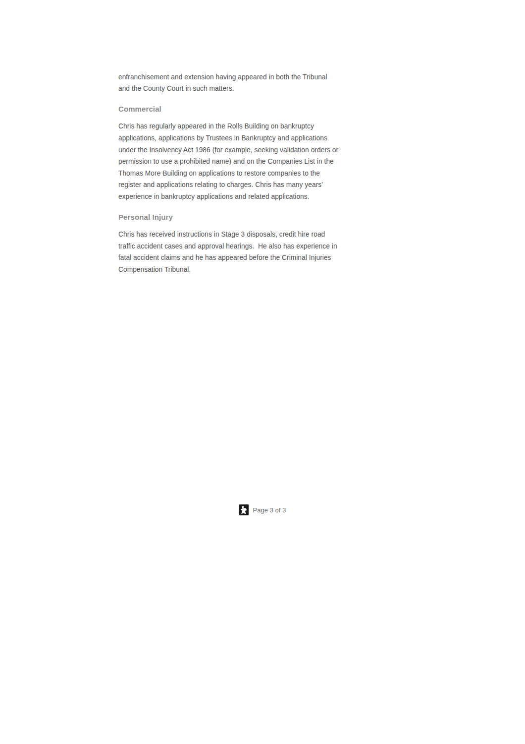enfranchisement and extension having appeared in both the Tribunal and the County Court in such matters.
Commercial
Chris has regularly appeared in the Rolls Building on bankruptcy applications, applications by Trustees in Bankruptcy and applications under the Insolvency Act 1986 (for example, seeking validation orders or permission to use a prohibited name) and on the Companies List in the Thomas More Building on applications to restore companies to the register and applications relating to charges. Chris has many years' experience in bankruptcy applications and related applications.
Personal Injury
Chris has received instructions in Stage 3 disposals, credit hire road traffic accident cases and approval hearings. He also has experience in fatal accident claims and he has appeared before the Criminal Injuries Compensation Tribunal.
Page 3 of 3